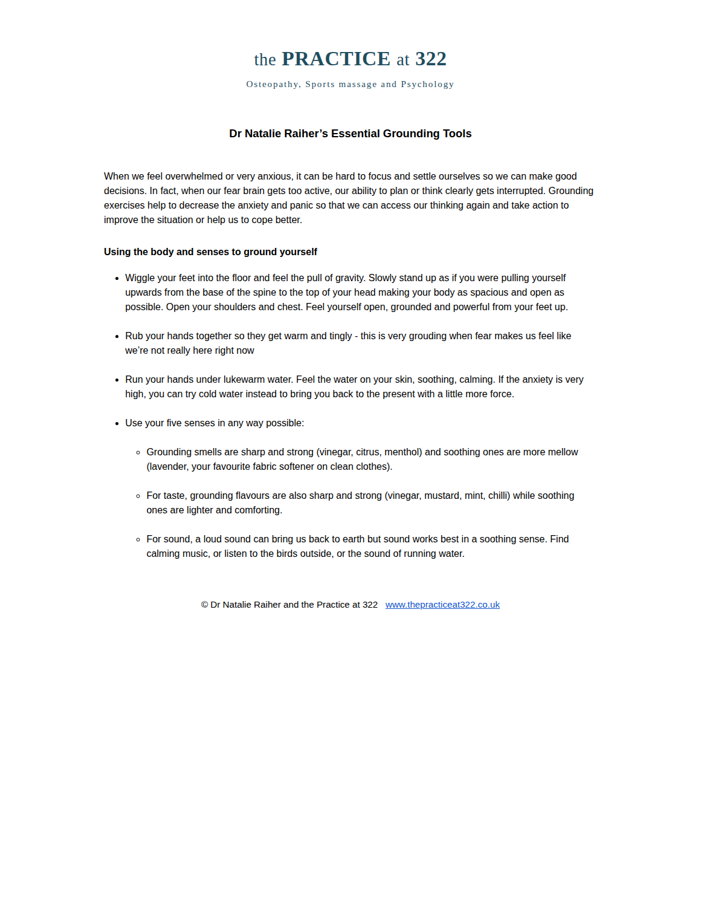the PRACTICE at 322
Osteopathy, Sports massage and Psychology
Dr Natalie Raiher’s Essential Grounding Tools
When we feel overwhelmed or very anxious, it can be hard to focus and settle ourselves so we can make good decisions. In fact, when our fear brain gets too active, our ability to plan or think clearly gets interrupted. Grounding exercises help to decrease the anxiety and panic so that we can access our thinking again and take action to improve the situation or help us to cope better.
Using the body and senses to ground yourself
Wiggle your feet into the floor and feel the pull of gravity. Slowly stand up as if you were pulling yourself upwards from the base of the spine to the top of your head making your body as spacious and open as possible. Open your shoulders and chest. Feel yourself open, grounded and powerful from your feet up.
Rub your hands together so they get warm and tingly - this is very grouding when fear makes us feel like we’re not really here right now
Run your hands under lukewarm water. Feel the water on your skin, soothing, calming. If the anxiety is very high, you can try cold water instead to bring you back to the present with a little more force.
Use your five senses in any way possible:
Grounding smells are sharp and strong (vinegar, citrus, menthol) and soothing ones are more mellow (lavender, your favourite fabric softener on clean clothes).
For taste, grounding flavours are also sharp and strong (vinegar, mustard, mint, chilli) while soothing ones are lighter and comforting.
For sound, a loud sound can bring us back to earth but sound works best in a soothing sense. Find calming music, or listen to the birds outside, or the sound of running water.
© Dr Natalie Raiher and the Practice at 322 www.thepracticeat322.co.uk